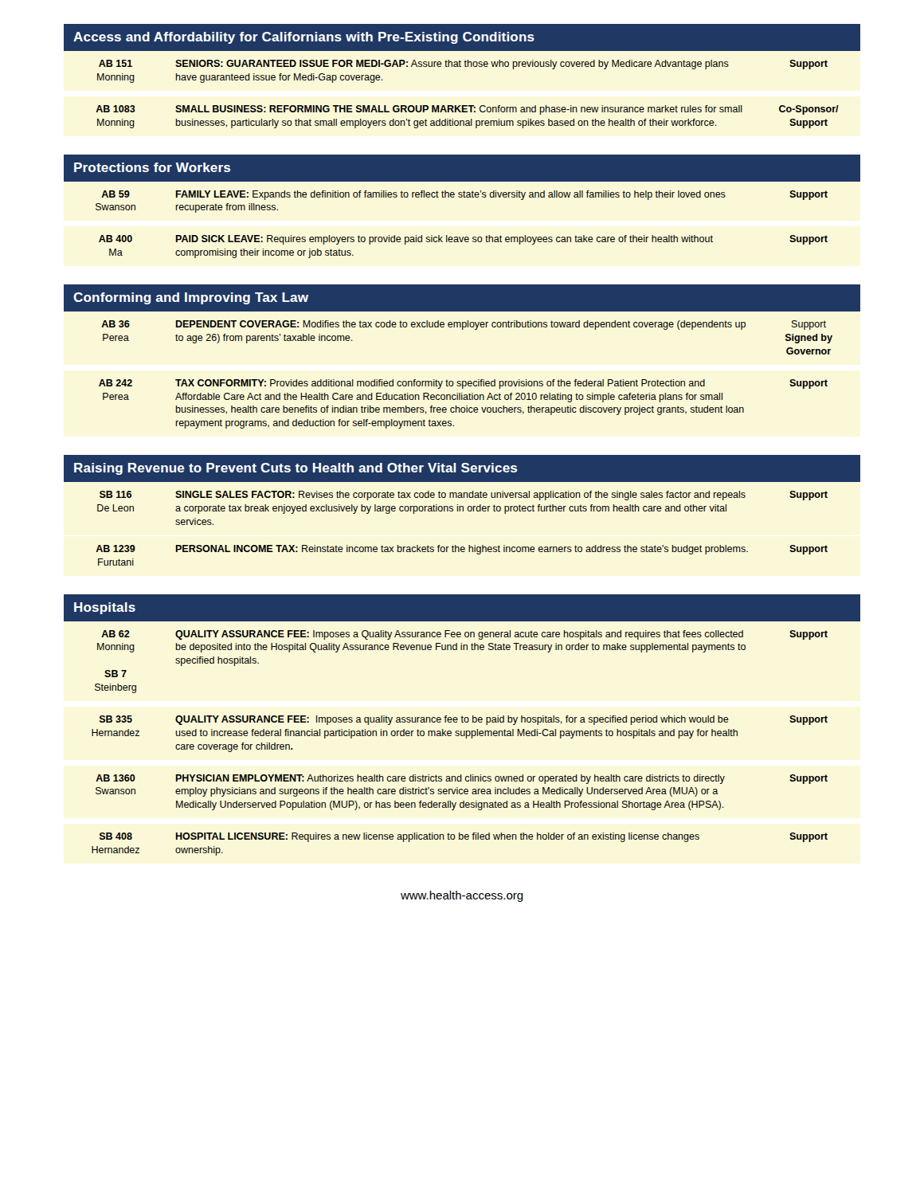Access and Affordability for Californians with Pre-Existing Conditions
| AB 151 Monning | SENIORS: GUARANTEED ISSUE FOR MEDI-GAP: Assure that those who previously covered by Medicare Advantage plans have guaranteed issue for Medi-Gap coverage. | Support |
| AB 1083 Monning | SMALL BUSINESS: REFORMING THE SMALL GROUP MARKET: Conform and phase-in new insurance market rules for small businesses, particularly so that small employers don’t get additional premium spikes based on the health of their workforce. | Co-Sponsor/ Support |
Protections for Workers
| AB 59 Swanson | FAMILY LEAVE: Expands the definition of families to reflect the state’s diversity and allow all families to help their loved ones recuperate from illness. | Support |
| AB 400 Ma | PAID SICK LEAVE: Requires employers to provide paid sick leave so that employees can take care of their health without compromising their income or job status. | Support |
Conforming and Improving Tax Law
| AB 36 Perea | DEPENDENT COVERAGE: Modifies the tax code to exclude employer contributions toward dependent coverage (dependents up to age 26) from parents’ taxable income. | Support Signed by Governor |
| AB 242 Perea | TAX CONFORMITY: Provides additional modified conformity to specified provisions of the federal Patient Protection and Affordable Care Act and the Health Care and Education Reconciliation Act of 2010 relating to simple cafeteria plans for small businesses, health care benefits of indian tribe members, free choice vouchers, therapeutic discovery project grants, student loan repayment programs, and deduction for self-employment taxes. | Support |
Raising Revenue to Prevent Cuts to Health and Other Vital Services
| SB 116 De Leon | SINGLE SALES FACTOR: Revises the corporate tax code to mandate universal application of the single sales factor and repeals a corporate tax break enjoyed exclusively by large corporations in order to protect further cuts from health care and other vital services. | Support |
| AB 1239 Furutani | PERSONAL INCOME TAX: Reinstate income tax brackets for the highest income earners to address the state's budget problems. | Support |
Hospitals
| AB 62 Monning SB 7 Steinberg | QUALITY ASSURANCE FEE: Imposes a Quality Assurance Fee on general acute care hospitals and requires that fees collected be deposited into the Hospital Quality Assurance Revenue Fund in the State Treasury in order to make supplemental payments to specified hospitals. | Support |
| SB 335 Hernandez | QUALITY ASSURANCE FEE: Imposes a quality assurance fee to be paid by hospitals, for a specified period which would be used to increase federal financial participation in order to make supplemental Medi-Cal payments to hospitals and pay for health care coverage for children . | Support |
| AB 1360 Swanson | PHYSICIAN EMPLOYMENT: Authorizes health care districts and clinics owned or operated by health care districts to directly employ physicians and surgeons if the health care district's service area includes a Medically Underserved Area (MUA) or a Medically Underserved Population (MUP), or has been federally designated as a Health Professional Shortage Area (HPSA). | Support |
| SB 408 Hernandez | HOSPITAL LICENSURE: Requires a new license application to be filed when the holder of an existing license changes ownership. | Support |
www.health-access.org